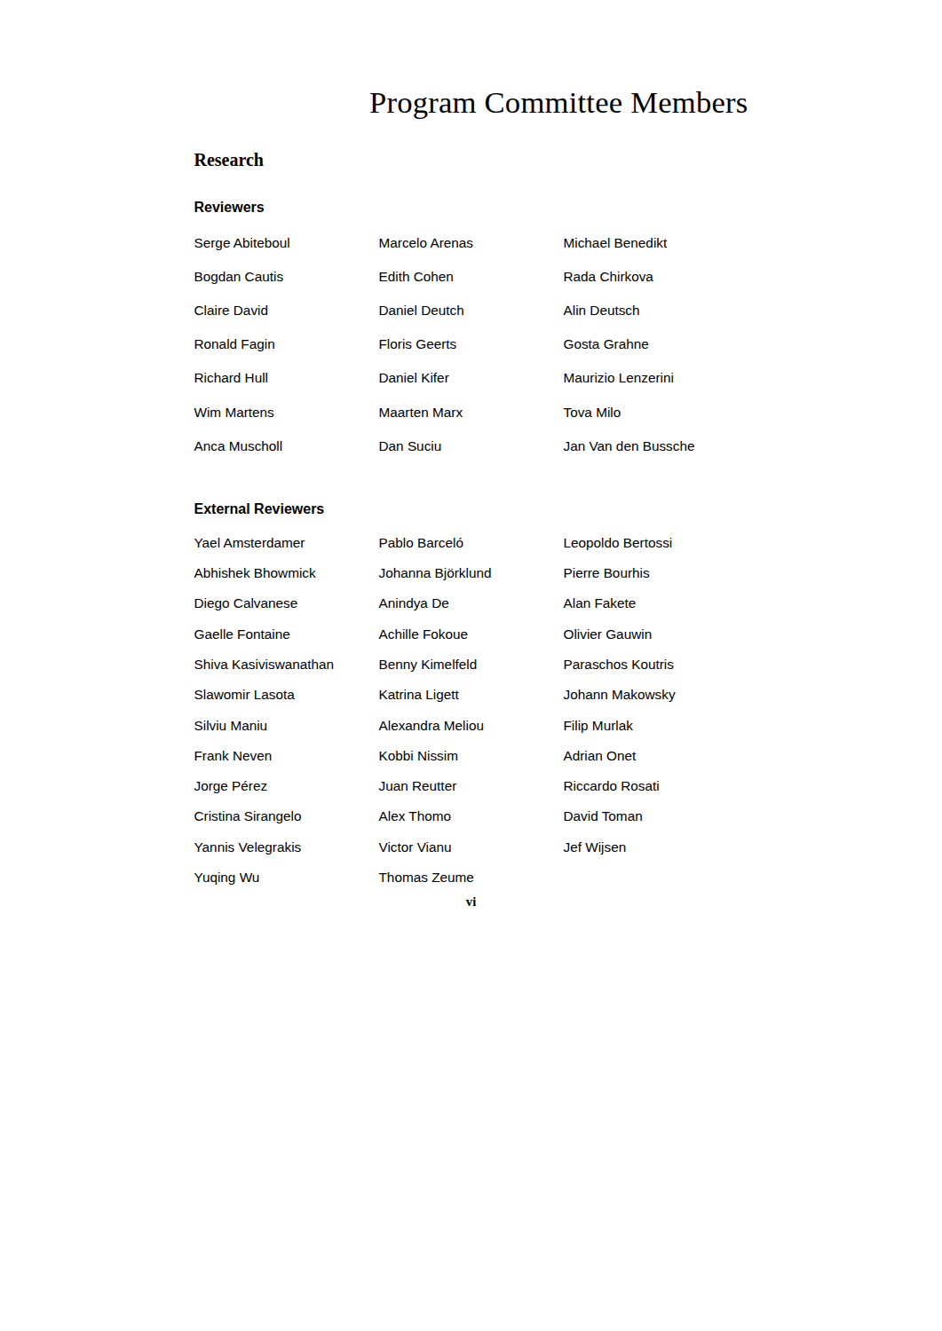Program Committee Members
Research
Reviewers
| Serge Abiteboul | Marcelo Arenas | Michael Benedikt |
| Bogdan Cautis | Edith Cohen | Rada Chirkova |
| Claire David | Daniel Deutch | Alin Deutsch |
| Ronald Fagin | Floris Geerts | Gosta Grahne |
| Richard Hull | Daniel Kifer | Maurizio Lenzerini |
| Wim Martens | Maarten Marx | Tova Milo |
| Anca Muscholl | Dan Suciu | Jan Van den Bussche |
External Reviewers
| Yael Amsterdamer | Pablo Barceló | Leopoldo Bertossi |
| Abhishek Bhowmick | Johanna Björklund | Pierre Bourhis |
| Diego Calvanese | Anindya De | Alan Fakete |
| Gaelle Fontaine | Achille Fokoue | Olivier Gauwin |
| Shiva Kasiviswanathan | Benny Kimelfeld | Paraschos Koutris |
| Slawomir Lasota | Katrina Ligett | Johann Makowsky |
| Silviu Maniu | Alexandra Meliou | Filip Murlak |
| Frank Neven | Kobbi Nissim | Adrian Onet |
| Jorge Pérez | Juan Reutter | Riccardo Rosati |
| Cristina Sirangelo | Alex Thomo | David Toman |
| Yannis Velegrakis | Victor Vianu | Jef Wijsen |
| Yuqing Wu | Thomas Zeume | |
vi